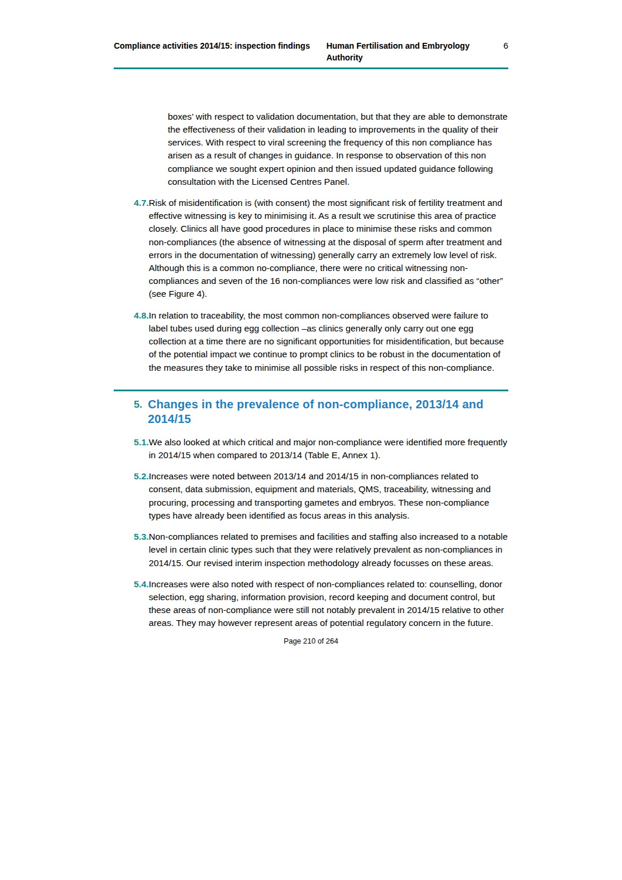Compliance activities 2014/15: inspection findings
Human Fertilisation and Embryology Authority
6
boxes’ with respect to validation documentation, but that they are able to demonstrate the effectiveness of their validation in leading to improvements in the quality of their services. With respect to viral screening the frequency of this non compliance has arisen as a result of changes in guidance. In response to observation of this non compliance we sought expert opinion and then issued updated guidance following consultation with the Licensed Centres Panel.
4.7.
Risk of misidentification is (with consent) the most significant risk of fertility treatment and effective witnessing is key to minimising it. As a result we scrutinise this area of practice closely. Clinics all have good procedures in place to minimise these risks and common non-compliances (the absence of witnessing at the disposal of sperm after treatment and errors in the documentation of witnessing) generally carry an extremely low level of risk. Although this is a common no-compliance, there were no critical witnessing non-compliances and seven of the 16 non-compliances were low risk and classified as “other” (see Figure 4).
4.8.
In relation to traceability, the most common non-compliances observed were failure to label tubes used during egg collection –as clinics generally only carry out one egg collection at a time there are no significant opportunities for misidentification, but because of the potential impact we continue to prompt clinics to be robust in the documentation of the measures they take to minimise all possible risks in respect of this non-compliance.
5.
Changes in the prevalence of non-compliance, 2013/14 and 2014/15
5.1.
We also looked at which critical and major non-compliance were identified more frequently in 2014/15 when compared to 2013/14 (Table E, Annex 1).
5.2.
Increases were noted between 2013/14 and 2014/15 in non-compliances related to consent, data submission, equipment and materials, QMS, traceability, witnessing and procuring, processing and transporting gametes and embryos. These non-compliance types have already been identified as focus areas in this analysis.
5.3.
Non-compliances related to premises and facilities and staffing also increased to a notable level in certain clinic types such that they were relatively prevalent as non-compliances in 2014/15. Our revised interim inspection methodology already focusses on these areas.
5.4.
Increases were also noted with respect of non-compliances related to: counselling, donor selection, egg sharing, information provision, record keeping and document control, but these areas of non-compliance were still not notably prevalent in 2014/15 relative to other areas. They may however represent areas of potential regulatory concern in the future.
Page 210 of 264